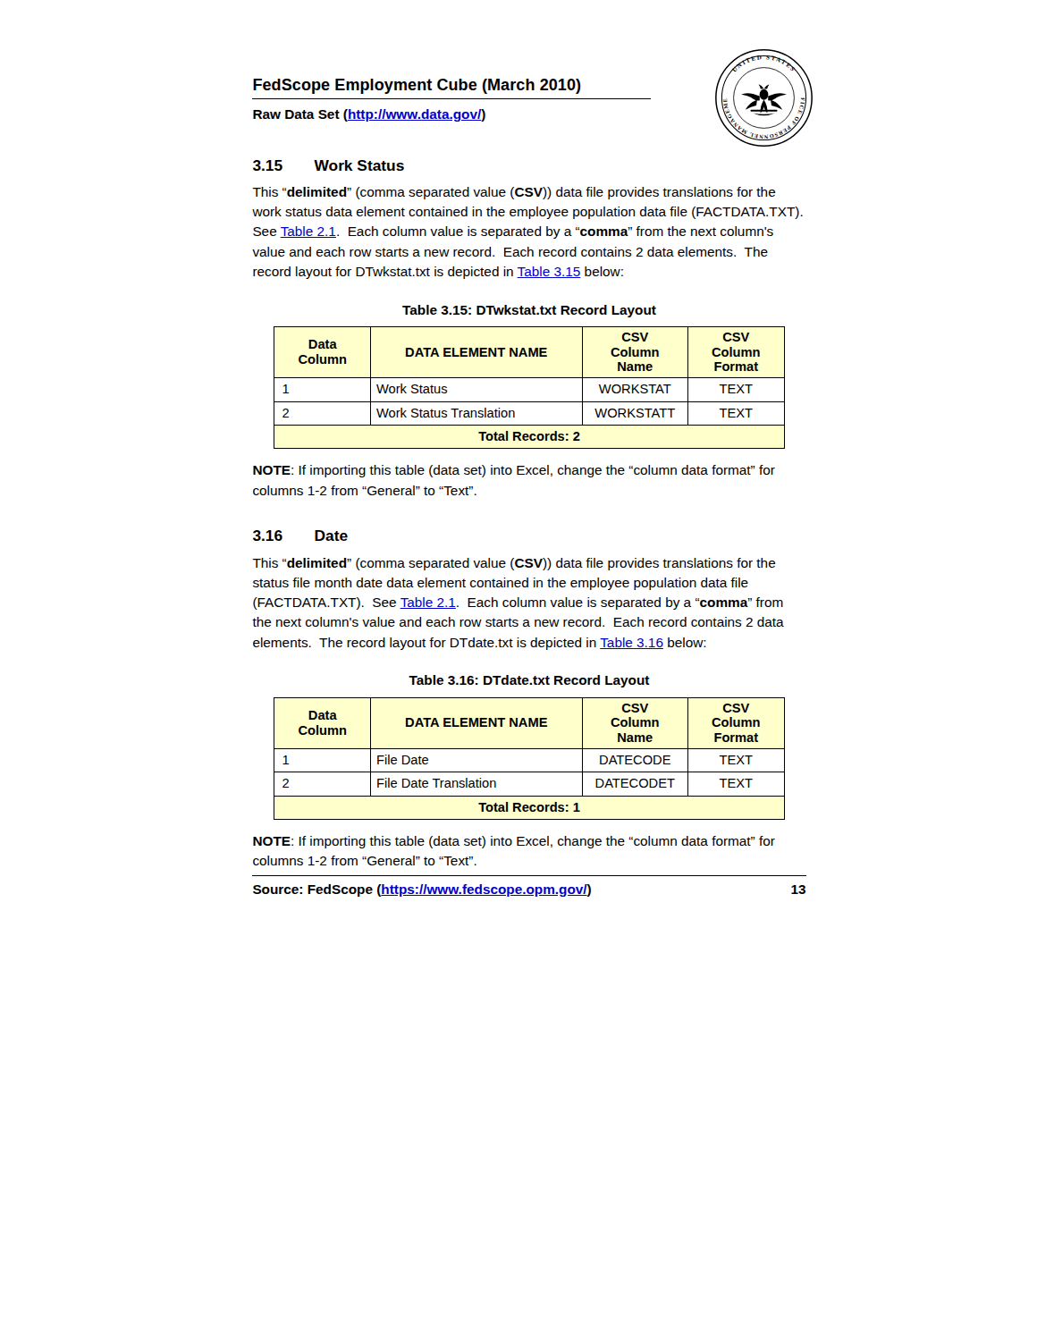UNITED STATES OFFICE OF PERSONNEL MANAGEMENT
FedScope Employment Cube (March 2010)
Raw Data Set (http://www.data.gov/)
3.15 Work Status
This “delimited” (comma separated value (CSV)) data file provides translations for the work status data element contained in the employee population data file (FACTDATA.TXT). See Table 2.1. Each column value is separated by a “comma” from the next column's value and each row starts a new record. Each record contains 2 data elements. The record layout for DTwkstat.txt is depicted in Table 3.15 below:
Table 3.15: DTwkstat.txt Record Layout
| Data Column | DATA ELEMENT NAME | CSV Column Name | CSV Column Format |
| --- | --- | --- | --- |
| 1 | Work Status | WORKSTAT | TEXT |
| 2 | Work Status Translation | WORKSTATT | TEXT |
| Total Records: 2 |
NOTE: If importing this table (data set) into Excel, change the “column data format” for columns 1-2 from “General” to “Text”.
3.16 Date
This “delimited” (comma separated value (CSV)) data file provides translations for the status file month date data element contained in the employee population data file (FACTDATA.TXT). See Table 2.1. Each column value is separated by a “comma” from the next column's value and each row starts a new record. Each record contains 2 data elements. The record layout for DTdate.txt is depicted in Table 3.16 below:
Table 3.16: DTdate.txt Record Layout
| Data Column | DATA ELEMENT NAME | CSV Column Name | CSV Column Format |
| --- | --- | --- | --- |
| 1 | File Date | DATECODE | TEXT |
| 2 | File Date Translation | DATECODET | TEXT |
| Total Records: 1 |
NOTE: If importing this table (data set) into Excel, change the “column data format” for columns 1-2 from “General” to “Text”.
Source: FedScope (https://www.fedscope.opm.gov/)
13